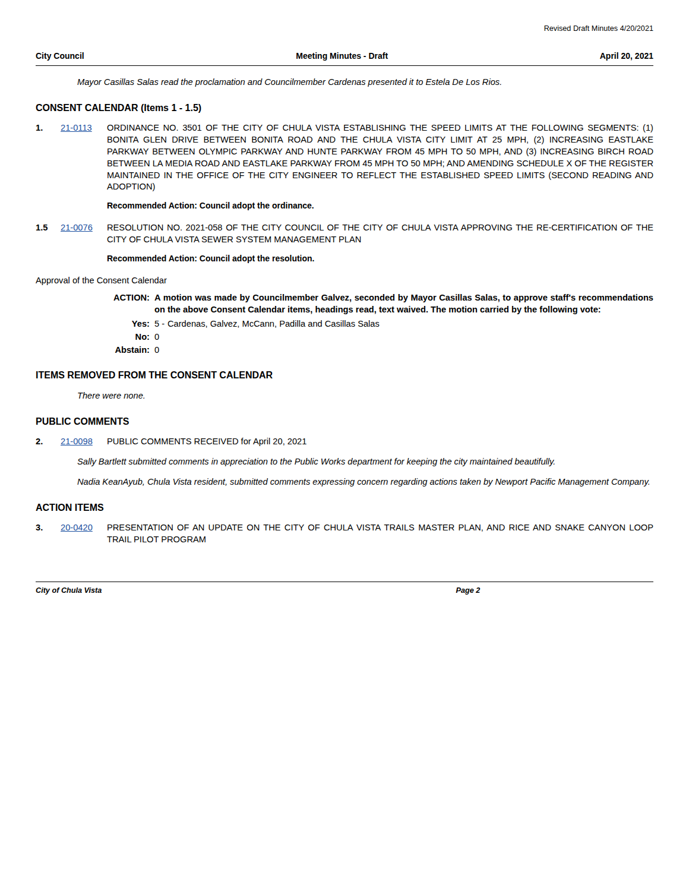Revised Draft Minutes 4/20/2021
City Council
Meeting Minutes - Draft
April 20, 2021
Mayor Casillas Salas read the proclamation and Councilmember Cardenas presented it to Estela De Los Rios.
CONSENT CALENDAR (Items 1 - 1.5)
1.
21-0113
ORDINANCE NO. 3501 OF THE CITY OF CHULA VISTA ESTABLISHING THE SPEED LIMITS AT THE FOLLOWING SEGMENTS: (1) BONITA GLEN DRIVE BETWEEN BONITA ROAD AND THE CHULA VISTA CITY LIMIT AT 25 MPH, (2) INCREASING EASTLAKE PARKWAY BETWEEN OLYMPIC PARKWAY AND HUNTE PARKWAY FROM 45 MPH TO 50 MPH, AND (3) INCREASING BIRCH ROAD BETWEEN LA MEDIA ROAD AND EASTLAKE PARKWAY FROM 45 MPH TO 50 MPH; AND AMENDING SCHEDULE X OF THE REGISTER MAINTAINED IN THE OFFICE OF THE CITY ENGINEER TO REFLECT THE ESTABLISHED SPEED LIMITS (SECOND READING AND ADOPTION)
Recommended Action: Council adopt the ordinance.
1.5
21-0076
RESOLUTION NO. 2021-058 OF THE CITY COUNCIL OF THE CITY OF CHULA VISTA APPROVING THE RE-CERTIFICATION OF THE CITY OF CHULA VISTA SEWER SYSTEM MANAGEMENT PLAN
Recommended Action: Council adopt the resolution.
Approval of the Consent Calendar
ACTION:
A motion was made by Councilmember Galvez, seconded by Mayor Casillas Salas, to approve staff's recommendations on the above Consent Calendar items, headings read, text waived. The motion carried by the following vote:
Yes:
5 -
Cardenas, Galvez, McCann, Padilla and Casillas Salas
No:
0
Abstain:
0
ITEMS REMOVED FROM THE CONSENT CALENDAR
There were none.
PUBLIC COMMENTS
2.
21-0098
PUBLIC COMMENTS RECEIVED for April 20, 2021
Sally Bartlett submitted comments in appreciation to the Public Works department for keeping the city maintained beautifully.
Nadia KeanAyub, Chula Vista resident, submitted comments expressing concern regarding actions taken by Newport Pacific Management Company.
ACTION ITEMS
3.
20-0420
PRESENTATION OF AN UPDATE ON THE CITY OF CHULA VISTA TRAILS MASTER PLAN, AND RICE AND SNAKE CANYON LOOP TRAIL PILOT PROGRAM
City of Chula Vista
Page 2